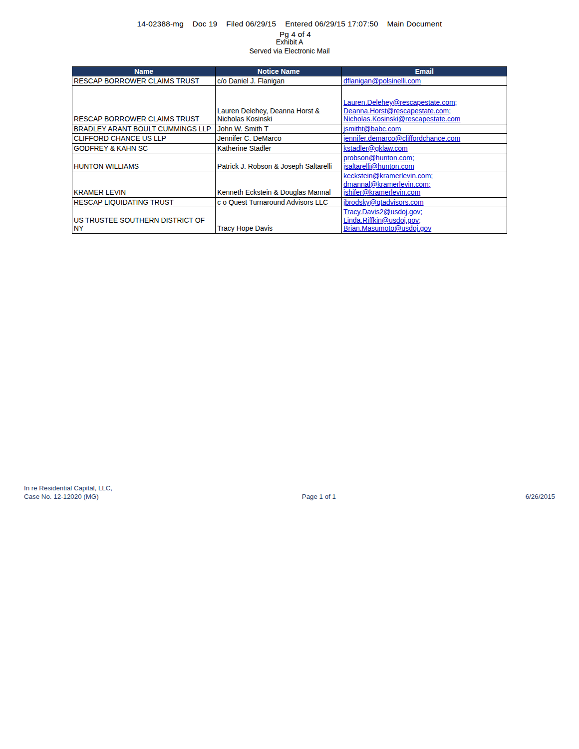14-02388-mg Doc 19 Filed 06/29/15 Entered 06/29/15 17:07:50 Main Document
Pg 4 of 4
Exhibit A
Served via Electronic Mail
| Name | Notice Name | Email |
| --- | --- | --- |
| RESCAP BORROWER CLAIMS TRUST | c/o Daniel J. Flanigan | dflanigan@polsinelli.com |
| RESCAP BORROWER CLAIMS TRUST | Lauren Delehey, Deanna Horst & Nicholas Kosinski | Lauren.Delehey@rescapestate.com; Deanna.Horst@rescapestate.com; Nicholas.Kosinski@rescapestate.com |
| BRADLEY ARANT BOULT CUMMINGS LLP | John W. Smith T | jsmitht@babc.com |
| CLIFFORD CHANCE US LLP | Jennifer C. DeMarco | jennifer.demarco@cliffordchance.com |
| GODFREY & KAHN SC | Katherine Stadler | kstadler@gklaw.com |
| HUNTON WILLIAMS | Patrick J. Robson & Joseph Saltarelli | probson@hunton.com; jsaltarelli@hunton.com |
| KRAMER LEVIN | Kenneth Eckstein & Douglas Mannal | keckstein@kramerlevin.com; dmannal@kramerlevin.com; jshifer@kramerlevin.com |
| RESCAP LIQUIDATING TRUST | c o Quest Turnaround Advisors LLC | jbrodsky@qtadvisors.com |
| US TRUSTEE SOUTHERN DISTRICT OF NY | Tracy Hope Davis | Tracy.Davis2@usdoj.gov; Linda.Riffkin@usdoj.gov; Brian.Masumoto@usdoj.gov |
In re Residential Capital, LLC,
Case No. 12-12020 (MG)
6/26/2015
Page 1 of 1